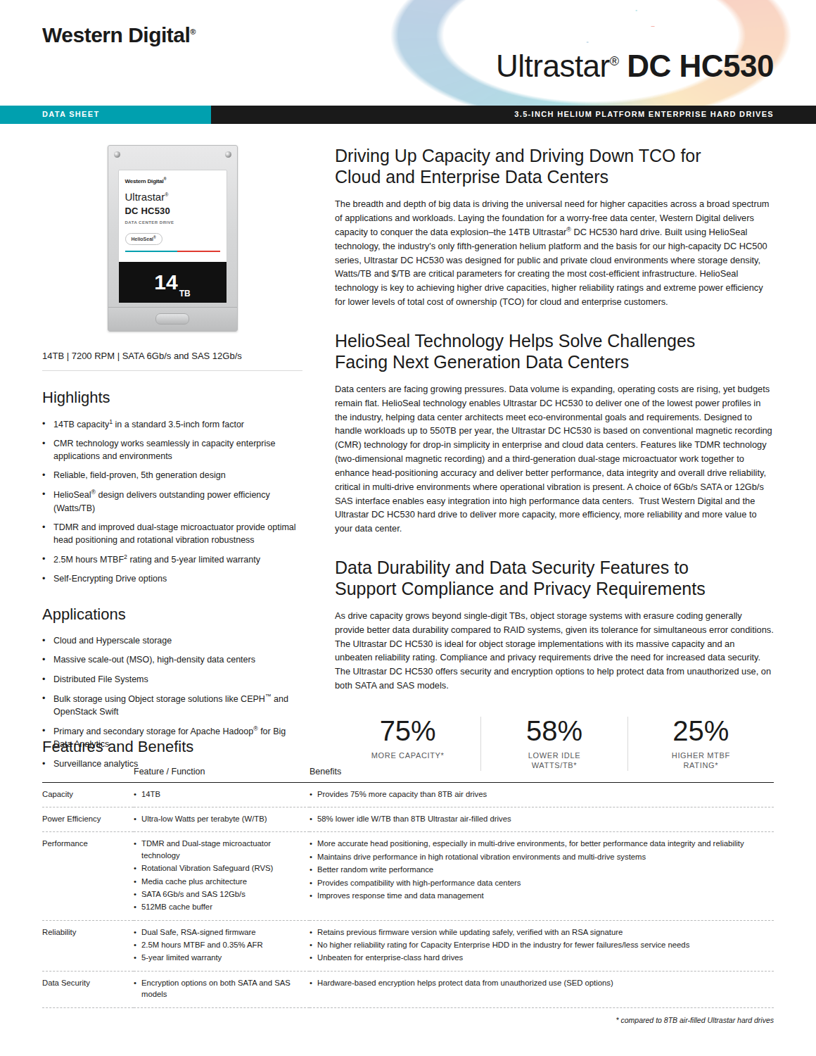Western Digital®
Ultrastar® DC HC530
Data Sheet
3.5-inch Helium Platform Enterprise Hard Drives
Western Digital®
Ultrastar®
DC HC530
DATA CENTER DRIVE
HelioSeal®
14 TB
14TB | 7200 RPM | SATA 6Gb/s and SAS 12Gb/s
Highlights
14TB capacity1 in a standard 3.5-inch form factor
CMR technology works seamlessly in capacity enterprise applications and environments
Reliable, field-proven, 5th generation design
HelioSeal® design delivers outstanding power efficiency (Watts/TB)
TDMR and improved dual-stage microactuator provide optimal head positioning and rotational vibration robustness
2.5M hours MTBF2 rating and 5-year limited warranty
Self-Encrypting Drive options
Applications
Cloud and Hyperscale storage
Massive scale-out (MSO), high-density data centers
Distributed File Systems
Bulk storage using Object storage solutions like CEPH™ and OpenStack Swift
Primary and secondary storage for Apache Hadoop® for Big Data Analytics
Surveillance analytics
Driving Up Capacity and Driving Down TCO for
Cloud and Enterprise Data Centers
The breadth and depth of big data is driving the universal need for higher capacities across a broad spectrum of applications and workloads. Laying the foundation for a worry-free data center, Western Digital delivers capacity to conquer the data explosion–the 14TB Ultrastar® DC HC530 hard drive. Built using HelioSeal technology, the industry's only fifth-generation helium platform and the basis for our high-capacity DC HC500 series, Ultrastar DC HC530 was designed for public and private cloud environments where storage density, Watts/TB and $/TB are critical parameters for creating the most cost-efficient infrastructure. HelioSeal technology is key to achieving higher drive capacities, higher reliability ratings and extreme power efficiency for lower levels of total cost of ownership (TCO) for cloud and enterprise customers.
HelioSeal Technology Helps Solve Challenges
Facing Next Generation Data Centers
Data centers are facing growing pressures. Data volume is expanding, operating costs are rising, yet budgets remain flat. HelioSeal technology enables Ultrastar DC HC530 to deliver one of the lowest power profiles in the industry, helping data center architects meet eco-environmental goals and requirements. Designed to handle workloads up to 550TB per year, the Ultrastar DC HC530 is based on conventional magnetic recording (CMR) technology for drop-in simplicity in enterprise and cloud data centers. Features like TDMR technology (two-dimensional magnetic recording) and a third-generation dual-stage microactuator work together to enhance head-positioning accuracy and deliver better performance, data integrity and overall drive reliability, critical in multi-drive environments where operational vibration is present. A choice of 6Gb/s SATA or 12Gb/s SAS interface enables easy integration into high performance data centers. Trust Western Digital and the Ultrastar DC HC530 hard drive to deliver more capacity, more efficiency, more reliability and more value to your data center.
Data Durability and Data Security Features to
Support Compliance and Privacy Requirements
As drive capacity grows beyond single-digit TBs, object storage systems with erasure coding generally provide better data durability compared to RAID systems, given its tolerance for simultaneous error conditions. The Ultrastar DC HC530 is ideal for object storage implementations with its massive capacity and an unbeaten reliability rating. Compliance and privacy requirements drive the need for increased data security. The Ultrastar DC HC530 offers security and encryption options to help protect data from unauthorized use, on both SATA and SAS models.
75%
More Capacity*
58%
Lower Idle
Watts/TB*
25%
Higher MTBF
Rating*
Features and Benefits
| | Feature / Function | Benefits |
| --- | --- | --- |
| Capacity | 14TB | Provides 75% more capacity than 8TB air drives |
| Power Efficiency | Ultra-low Watts per terabyte (W/TB) | 58% lower idle W/TB than 8TB Ultrastar air-filled drives |
| Performance | TDMR and Dual-stage microactuator technology Rotational Vibration Safeguard (RVS) Media cache plus architecture SATA 6Gb/s and SAS 12Gb/s 512MB cache buffer | More accurate head positioning, especially in multi-drive environments, for better performance data integrity and reliability Maintains drive performance in high rotational vibration environments and multi-drive systems Better random write performance Provides compatibility with high-performance data centers Improves response time and data management |
| Reliability | Dual Safe, RSA-signed firmware 2.5M hours MTBF and 0.35% AFR 5-year limited warranty | Retains previous firmware version while updating safely, verified with an RSA signature No higher reliability rating for Capacity Enterprise HDD in the industry for fewer failures/less service needs Unbeaten for enterprise-class hard drives |
| Data Security | Encryption options on both SATA and SAS models | Hardware-based encryption helps protect data from unauthorized use (SED options) |
* compared to 8TB air-filled Ultrastar hard drives